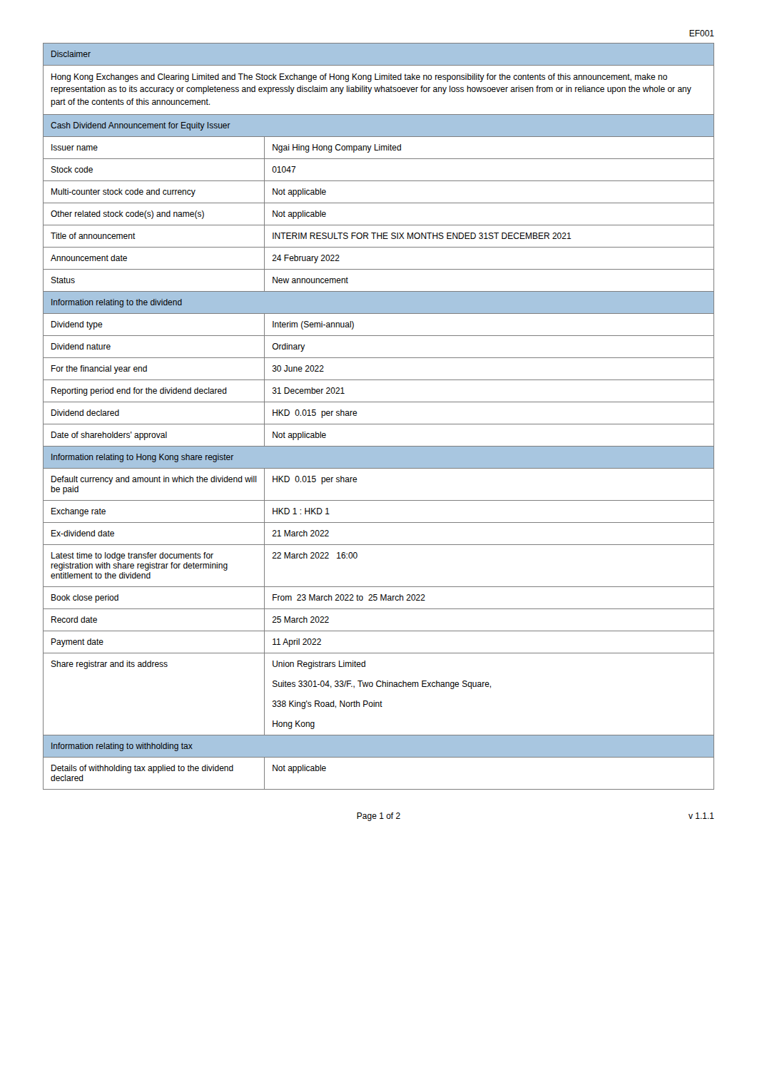EF001
| Disclaimer |
| Hong Kong Exchanges and Clearing Limited and The Stock Exchange of Hong Kong Limited take no responsibility for the contents of this announcement, make no representation as to its accuracy or completeness and expressly disclaim any liability whatsoever for any loss howsoever arisen from or in reliance upon the whole or any part of the contents of this announcement. |
| Cash Dividend Announcement for Equity Issuer |
| Issuer name | Ngai Hing Hong Company Limited |
| Stock code | 01047 |
| Multi-counter stock code and currency | Not applicable |
| Other related stock code(s) and name(s) | Not applicable |
| Title of announcement | INTERIM RESULTS FOR THE SIX MONTHS ENDED 31ST DECEMBER 2021 |
| Announcement date | 24 February 2022 |
| Status | New announcement |
| Information relating to the dividend |
| Dividend type | Interim (Semi-annual) |
| Dividend nature | Ordinary |
| For the financial year end | 30 June 2022 |
| Reporting period end for the dividend declared | 31 December 2021 |
| Dividend declared | HKD 0.015 per share |
| Date of shareholders' approval | Not applicable |
| Information relating to Hong Kong share register |
| Default currency and amount in which the dividend will be paid | HKD 0.015 per share |
| Exchange rate | HKD 1 : HKD 1 |
| Ex-dividend date | 21 March 2022 |
| Latest time to lodge transfer documents for registration with share registrar for determining entitlement to the dividend | 22 March 2022 16:00 |
| Book close period | From 23 March 2022 to 25 March 2022 |
| Record date | 25 March 2022 |
| Payment date | 11 April 2022 |
| Share registrar and its address | Union Registrars Limited Suites 3301-04, 33/F., Two Chinachem Exchange Square, 338 King's Road, North Point Hong Kong |
| Information relating to withholding tax |
| Details of withholding tax applied to the dividend declared | Not applicable |
Page 1 of 2
v 1.1.1